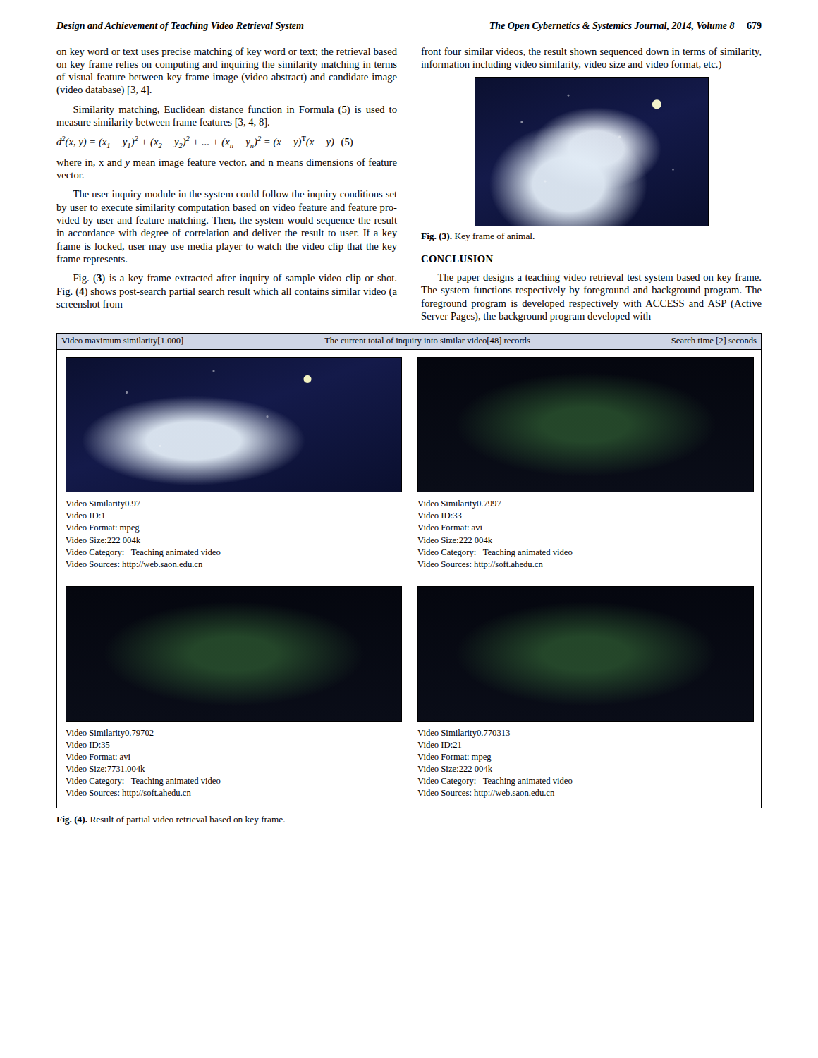Design and Achievement of Teaching Video Retrieval System
The Open Cybernetics & Systemics Journal, 2014, Volume 8 679
on key word or text uses precise matching of key word or text; the retrieval based on key frame relies on computing and inquiring the similarity matching in terms of visual feature between key frame image (video abstract) and candidate image (video database) [3, 4].
Similarity matching, Euclidean distance function in Formula (5) is used to measure similarity between frame features [3, 4, 8].
d2(x, y) = (x1 − y1)2 + (x2 − y2)2 + ... + (xn − yn)2 = (x − y)T(x − y) (5)
where in, x and y mean image feature vector, and n means dimensions of feature vector.
The user inquiry module in the system could follow the inquiry conditions set by user to execute similarity computation based on video feature and feature provided by user and feature matching. Then, the system would sequence the result in accordance with degree of correlation and deliver the result to user. If a key frame is locked, user may use media player to watch the video clip that the key frame represents.
Fig. (3) is a key frame extracted after inquiry of sample video clip or shot. Fig. (4) shows post-search partial search result which all contains similar video (a screenshot from
front four similar videos, the result shown sequenced down in terms of similarity, information including video similarity, video size and video format, etc.)
Fig. (3). Key frame of animal.
Conclusion
The paper designs a teaching video retrieval test system based on key frame. The system functions respectively by foreground and background program. The foreground program is developed respectively with ACCESS and ASP (Active Server Pages), the background program developed with
Video maximum similarity[1.000] The current total of inquiry into similar video[48] records Search time [2] seconds
Video Similarity0.97
Video ID:1
Video Format: mpeg
Video Size:222 004k
Video Category: Teaching animated video
Video Sources: http://web.saon.edu.cn
Video Similarity0.7997
Video ID:33
Video Format: avi
Video Size:222 004k
Video Category: Teaching animated video
Video Sources: http://soft.ahedu.cn
Video Similarity0.79702
Video ID:35
Video Format: avi
Video Size:7731.004k
Video Category: Teaching animated video
Video Sources: http://soft.ahedu.cn
Video Similarity0.770313
Video ID:21
Video Format: mpeg
Video Size:222 004k
Video Category: Teaching animated video
Video Sources: http://web.saon.edu.cn
Fig. (4). Result of partial video retrieval based on key frame.